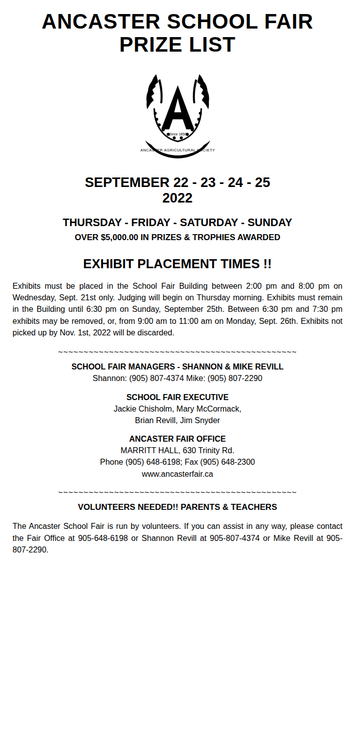ANCASTER SCHOOL FAIR
PRIZE LIST
Since 1850 ANCASTER AGRICULTURAL SOCIETY
SEPTEMBER 22 - 23 - 24 - 25
2022
THURSDAY - FRIDAY - SATURDAY - SUNDAY
OVER $5,000.00 IN PRIZES & TROPHIES AWARDED
EXHIBIT PLACEMENT TIMES !!
Exhibits must be placed in the School Fair Building between 2:00 pm and 8:00 pm on Wednesday, Sept. 21st only. Judging will begin on Thursday morning. Exhibits must remain in the Building until 6:30 pm on Sunday, September 25th. Between 6:30 pm and 7:30 pm exhibits may be removed, or, from 9:00 am to 11:00 am on Monday, Sept. 26th. Exhibits not picked up by Nov. 1st, 2022 will be discarded.
~~~~~~~~~~~~~~~~~~~~~~~~~~~~~~~~~~~~~~~~~~~~~~~
SCHOOL FAIR MANAGERS - SHANNON & MIKE REVILL
Shannon: (905) 807-4374 Mike: (905) 807-2290
SCHOOL FAIR EXECUTIVE
Jackie Chisholm, Mary McCormack,
Brian Revill, Jim Snyder
ANCASTER FAIR OFFICE
MARRITT HALL, 630 Trinity Rd.
Phone (905) 648-6198; Fax (905) 648-2300
www.ancasterfair.ca
~~~~~~~~~~~~~~~~~~~~~~~~~~~~~~~~~~~~~~~~~~~~~~~
VOLUNTEERS NEEDED!! PARENTS & TEACHERS
The Ancaster School Fair is run by volunteers. If you can assist in any way, please contact the Fair Office at 905-648-6198 or Shannon Revill at 905-807-4374 or Mike Revill at 905-807-2290.